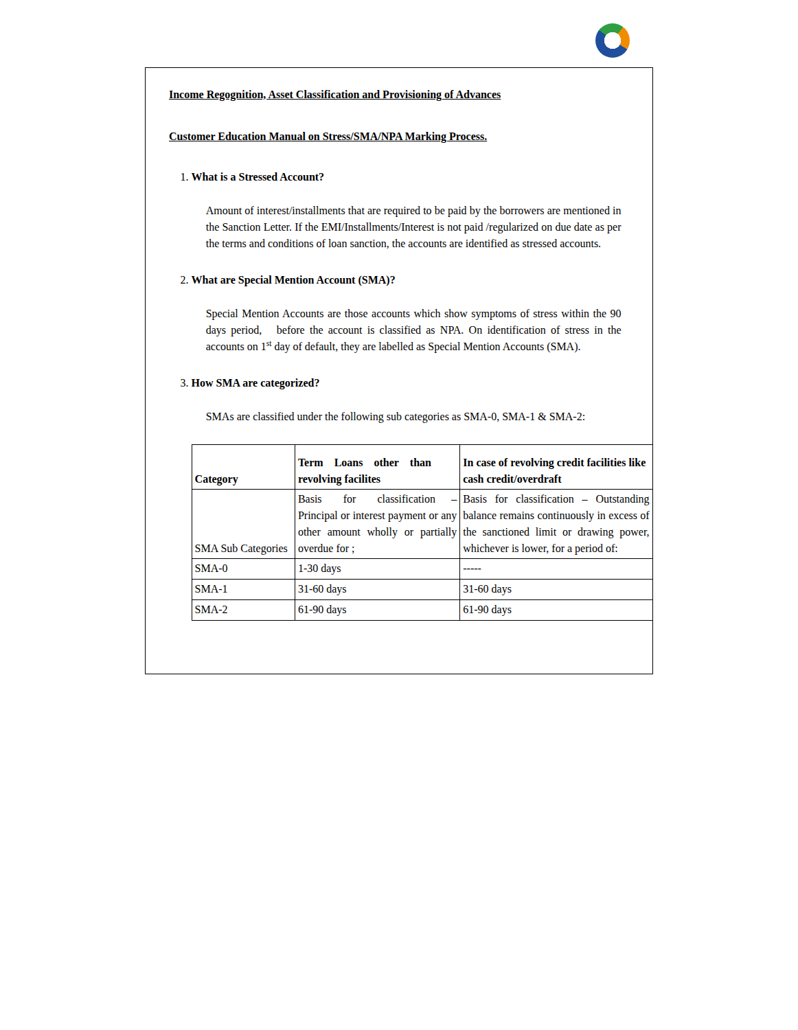Income Regognition, Asset Classification and Provisioning of Advances
Customer Education Manual on Stress/SMA/NPA Marking Process.
What is a Stressed Account?
Amount of interest/installments that are required to be paid by the borrowers are mentioned in the Sanction Letter. If the EMI/Installments/Interest is not paid /regularized on due date as per the terms and conditions of loan sanction, the accounts are identified as stressed accounts.
What are Special Mention Account (SMA)?
Special Mention Accounts are those accounts which show symptoms of stress within the 90 days period, before the account is classified as NPA. On identification of stress in the accounts on 1st day of default, they are labelled as Special Mention Accounts (SMA).
How SMA are categorized?
SMAs are classified under the following sub categories as SMA-0, SMA-1 & SMA-2:
| Category | Term Loans other than revolving facilites | In case of revolving credit facilities like cash credit/overdraft |
| SMA Sub Categories | Basis for classification – Principal or interest payment or any other amount wholly or partially overdue for ; | Basis for classification – Outstanding balance remains continuously in excess of the sanctioned limit or drawing power, whichever is lower, for a period of: |
| SMA-0 | 1-30 days | ----- |
| SMA-1 | 31-60 days | 31-60 days |
| SMA-2 | 61-90 days | 61-90 days |